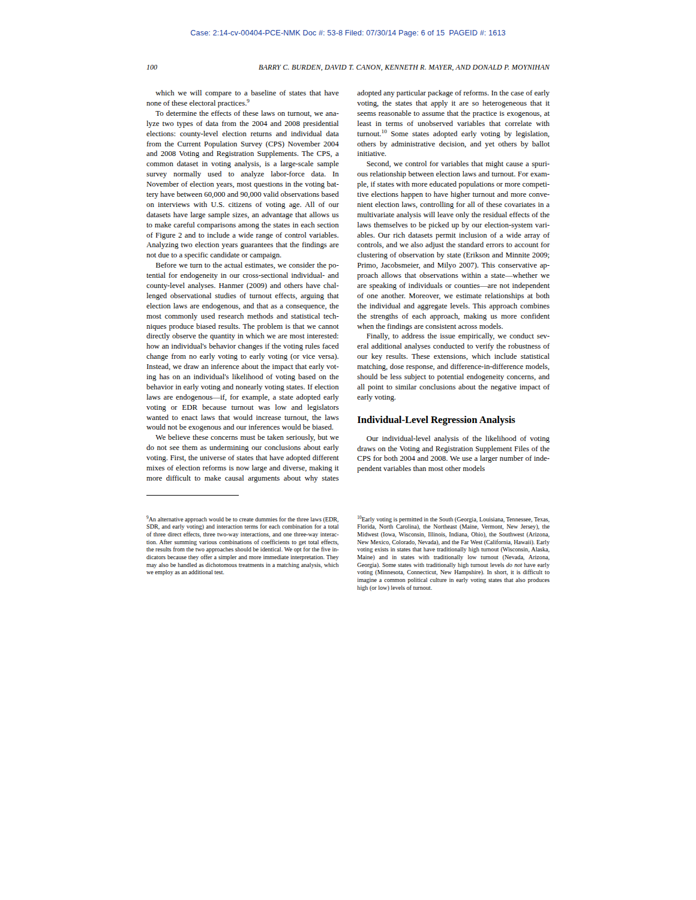Case: 2:14-cv-00404-PCE-NMK Doc #: 53-8 Filed: 07/30/14 Page: 6 of 15 PAGEID #: 1613
100 BARRY C. BURDEN, DAVID T. CANON, KENNETH R. MAYER, AND DONALD P. MOYNIHAN
which we will compare to a baseline of states that have none of these electoral practices.9
To determine the effects of these laws on turnout, we analyze two types of data from the 2004 and 2008 presidential elections: county-level election returns and individual data from the Current Population Survey (CPS) November 2004 and 2008 Voting and Registration Supplements. The CPS, a common dataset in voting analysis, is a large-scale sample survey normally used to analyze labor-force data. In November of election years, most questions in the voting battery have between 60,000 and 90,000 valid observations based on interviews with U.S. citizens of voting age. All of our datasets have large sample sizes, an advantage that allows us to make careful comparisons among the states in each section of Figure 2 and to include a wide range of control variables. Analyzing two election years guarantees that the findings are not due to a specific candidate or campaign.
Before we turn to the actual estimates, we consider the potential for endogeneity in our cross-sectional individual- and county-level analyses. Hanmer (2009) and others have challenged observational studies of turnout effects, arguing that election laws are endogenous, and that as a consequence, the most commonly used research methods and statistical techniques produce biased results. The problem is that we cannot directly observe the quantity in which we are most interested: how an individual's behavior changes if the voting rules faced change from no early voting to early voting (or vice versa). Instead, we draw an inference about the impact that early voting has on an individual's likelihood of voting based on the behavior in early voting and nonearly voting states. If election laws are endogenous—if, for example, a state adopted early voting or EDR because turnout was low and legislators wanted to enact laws that would increase turnout, the laws would not be exogenous and our inferences would be biased.
We believe these concerns must be taken seriously, but we do not see them as undermining our conclusions about early voting. First, the universe of states that have adopted different mixes of election reforms is now large and diverse, making it more difficult to make causal arguments about why states adopted any particular package of reforms. In the case of early voting, the states that apply it are so heterogeneous that it seems reasonable to assume that the practice is exogenous, at least in terms of unobserved variables that correlate with turnout.10 Some states adopted early voting by legislation, others by administrative decision, and yet others by ballot initiative.
Second, we control for variables that might cause a spurious relationship between election laws and turnout. For example, if states with more educated populations or more competitive elections happen to have higher turnout and more convenient election laws, controlling for all of these covariates in a multivariate analysis will leave only the residual effects of the laws themselves to be picked up by our election-system variables. Our rich datasets permit inclusion of a wide array of controls, and we also adjust the standard errors to account for clustering of observation by state (Erikson and Minnite 2009; Primo, Jacobsmeier, and Milyo 2007). This conservative approach allows that observations within a state—whether we are speaking of individuals or counties—are not independent of one another. Moreover, we estimate relationships at both the individual and aggregate levels. This approach combines the strengths of each approach, making us more confident when the findings are consistent across models.
Finally, to address the issue empirically, we conduct several additional analyses conducted to verify the robustness of our key results. These extensions, which include statistical matching, dose response, and difference-in-difference models, should be less subject to potential endogeneity concerns, and all point to similar conclusions about the negative impact of early voting.
Individual-Level Regression Analysis
Our individual-level analysis of the likelihood of voting draws on the Voting and Registration Supplement Files of the CPS for both 2004 and 2008. We use a larger number of independent variables than most other models
9An alternative approach would be to create dummies for the three laws (EDR, SDR, and early voting) and interaction terms for each combination for a total of three direct effects, three two-way interactions, and one three-way interaction. After summing various combinations of coefficients to get total effects, the results from the two approaches should be identical. We opt for the five indicators because they offer a simpler and more immediate interpretation. They may also be handled as dichotomous treatments in a matching analysis, which we employ as an additional test.
10Early voting is permitted in the South (Georgia, Louisiana, Tennessee, Texas, Florida, North Carolina), the Northeast (Maine, Vermont, New Jersey), the Midwest (Iowa, Wisconsin, Illinois, Indiana, Ohio), the Southwest (Arizona, New Mexico, Colorado, Nevada), and the Far West (California, Hawaii). Early voting exists in states that have traditionally high turnout (Wisconsin, Alaska, Maine) and in states with traditionally low turnout (Nevada, Arizona, Georgia). Some states with traditionally high turnout levels do not have early voting (Minnesota, Connecticut, New Hampshire). In short, it is difficult to imagine a common political culture in early voting states that also produces high (or low) levels of turnout.